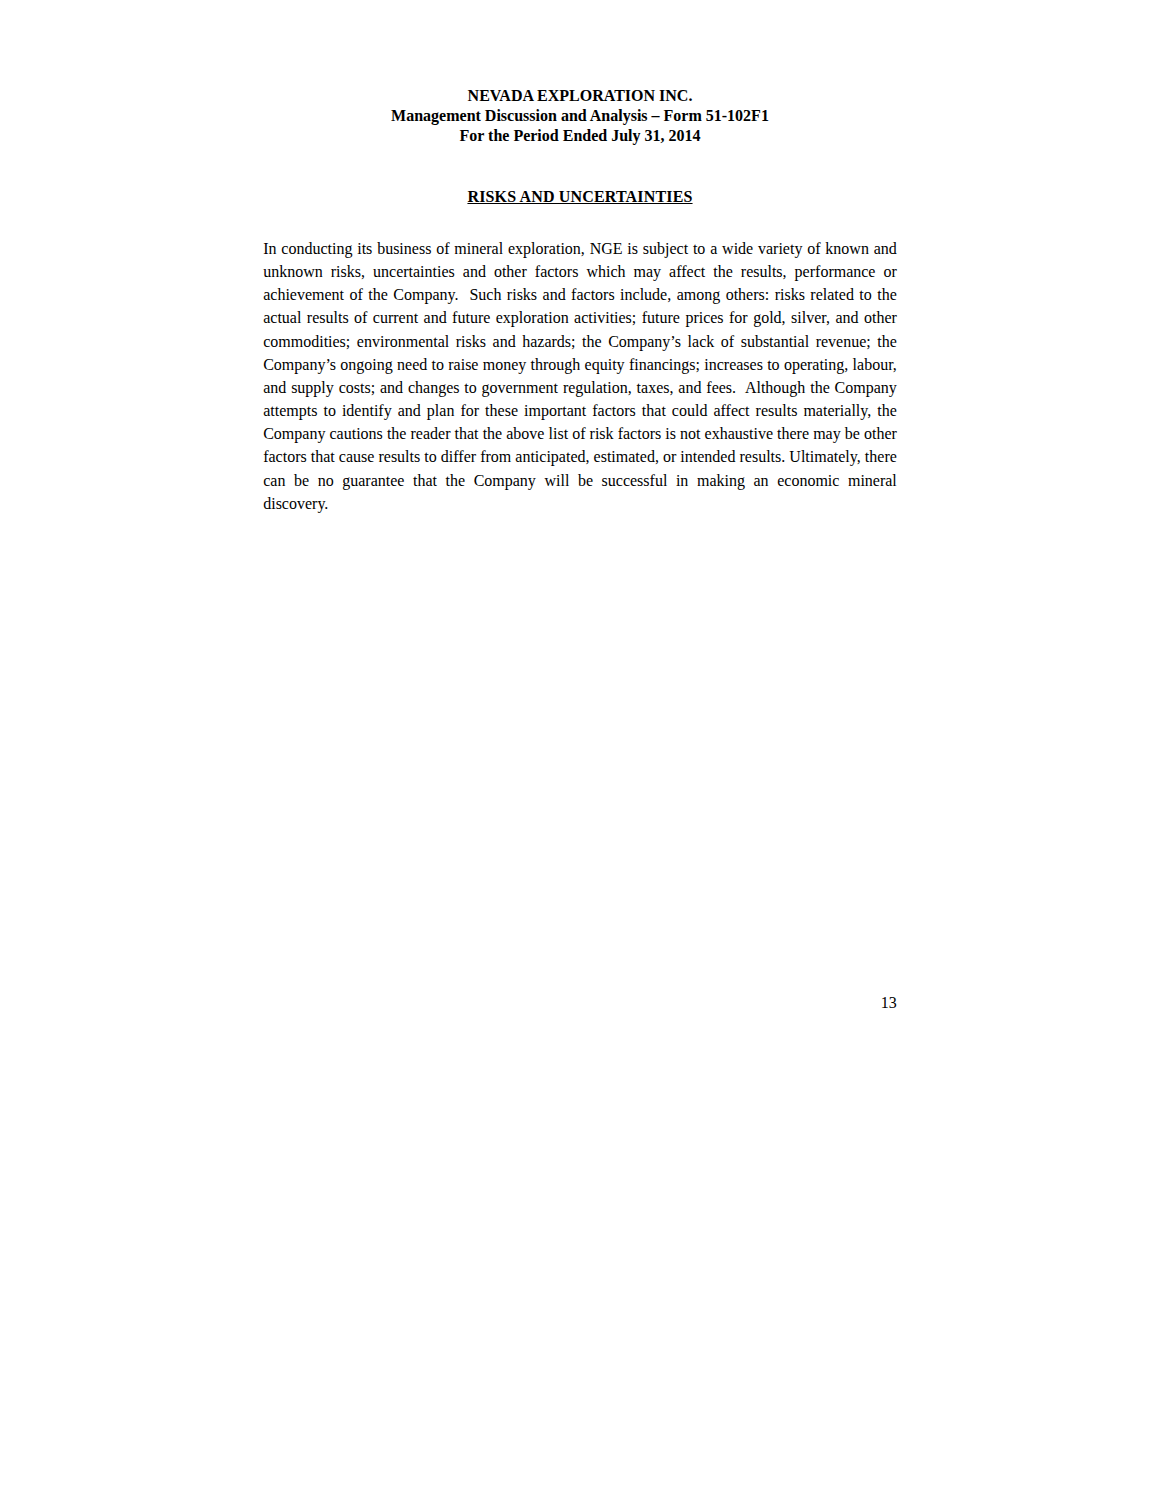NEVADA EXPLORATION INC.
Management Discussion and Analysis – Form 51-102F1
For the Period Ended July 31, 2014
RISKS AND UNCERTAINTIES
In conducting its business of mineral exploration, NGE is subject to a wide variety of known and unknown risks, uncertainties and other factors which may affect the results, performance or achievement of the Company. Such risks and factors include, among others: risks related to the actual results of current and future exploration activities; future prices for gold, silver, and other commodities; environmental risks and hazards; the Company’s lack of substantial revenue; the Company’s ongoing need to raise money through equity financings; increases to operating, labour, and supply costs; and changes to government regulation, taxes, and fees. Although the Company attempts to identify and plan for these important factors that could affect results materially, the Company cautions the reader that the above list of risk factors is not exhaustive there may be other factors that cause results to differ from anticipated, estimated, or intended results. Ultimately, there can be no guarantee that the Company will be successful in making an economic mineral discovery.
13